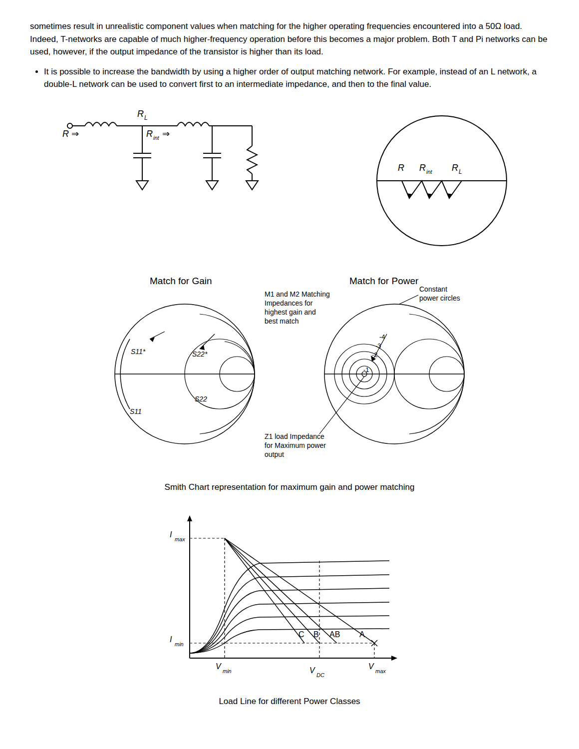sometimes result in unrealistic component values when matching for the higher operating frequencies encountered into a 50Ω load. Indeed, T-networks are capable of much higher-frequency operation before this becomes a major problem. Both T and Pi networks can be used, however, if the output impedance of the transistor is higher than its load.
It is possible to increase the bandwidth by using a higher order of output matching network. For example, instead of an L network, a double-L network can be used to convert first to an intermediate impedance, and then to the final value.
R ⇒ R L R int ⇒
R R int R L
Match for Gain Match for Power S11* S11 S22* S22 M1 and M2 Matching Impedances for highest gain and best match Z1 load Impedance for Maximum power output -4 -3 -2 -1 Constant power circles
Smith Chart representation for maximum gain and power matching
I max I min C B AB A V min V DC V max
Load Line for different Power Classes